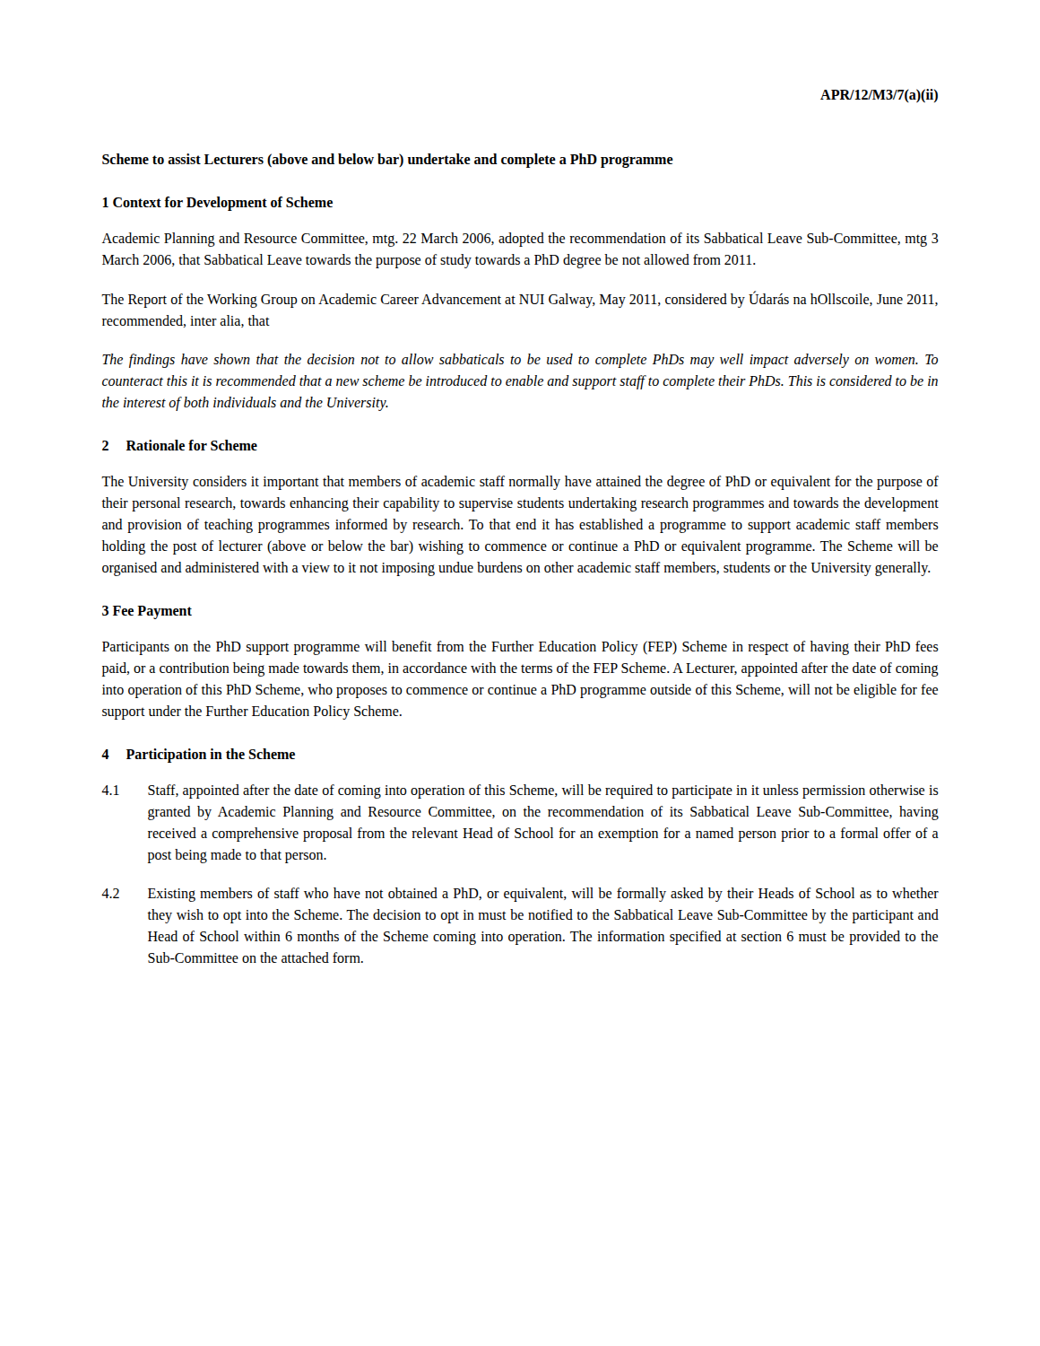APR/12/M3/7(a)(ii)
Scheme to assist Lecturers (above and below bar) undertake and complete a PhD programme
1 Context for Development of Scheme
Academic Planning and Resource Committee, mtg. 22 March 2006, adopted the recommendation of its Sabbatical Leave Sub-Committee, mtg 3 March 2006, that Sabbatical Leave towards the purpose of study towards a PhD degree be not allowed from 2011.
The Report of the Working Group on Academic Career Advancement at NUI Galway, May 2011, considered by Údarás na hOllscoile, June 2011, recommended, inter alia, that
The findings have shown that the decision not to allow sabbaticals to be used to complete PhDs may well impact adversely on women. To counteract this it is recommended that a new scheme be introduced to enable and support staff to complete their PhDs. This is considered to be in the interest of both individuals and the University.
2 Rationale for Scheme
The University considers it important that members of academic staff normally have attained the degree of PhD or equivalent for the purpose of their personal research, towards enhancing their capability to supervise students undertaking research programmes and towards the development and provision of teaching programmes informed by research. To that end it has established a programme to support academic staff members holding the post of lecturer (above or below the bar) wishing to commence or continue a PhD or equivalent programme. The Scheme will be organised and administered with a view to it not imposing undue burdens on other academic staff members, students or the University generally.
3 Fee Payment
Participants on the PhD support programme will benefit from the Further Education Policy (FEP) Scheme in respect of having their PhD fees paid, or a contribution being made towards them, in accordance with the terms of the FEP Scheme. A Lecturer, appointed after the date of coming into operation of this PhD Scheme, who proposes to commence or continue a PhD programme outside of this Scheme, will not be eligible for fee support under the Further Education Policy Scheme.
4 Participation in the Scheme
4.1 Staff, appointed after the date of coming into operation of this Scheme, will be required to participate in it unless permission otherwise is granted by Academic Planning and Resource Committee, on the recommendation of its Sabbatical Leave Sub-Committee, having received a comprehensive proposal from the relevant Head of School for an exemption for a named person prior to a formal offer of a post being made to that person.
4.2 Existing members of staff who have not obtained a PhD, or equivalent, will be formally asked by their Heads of School as to whether they wish to opt into the Scheme. The decision to opt in must be notified to the Sabbatical Leave Sub-Committee by the participant and Head of School within 6 months of the Scheme coming into operation. The information specified at section 6 must be provided to the Sub-Committee on the attached form.